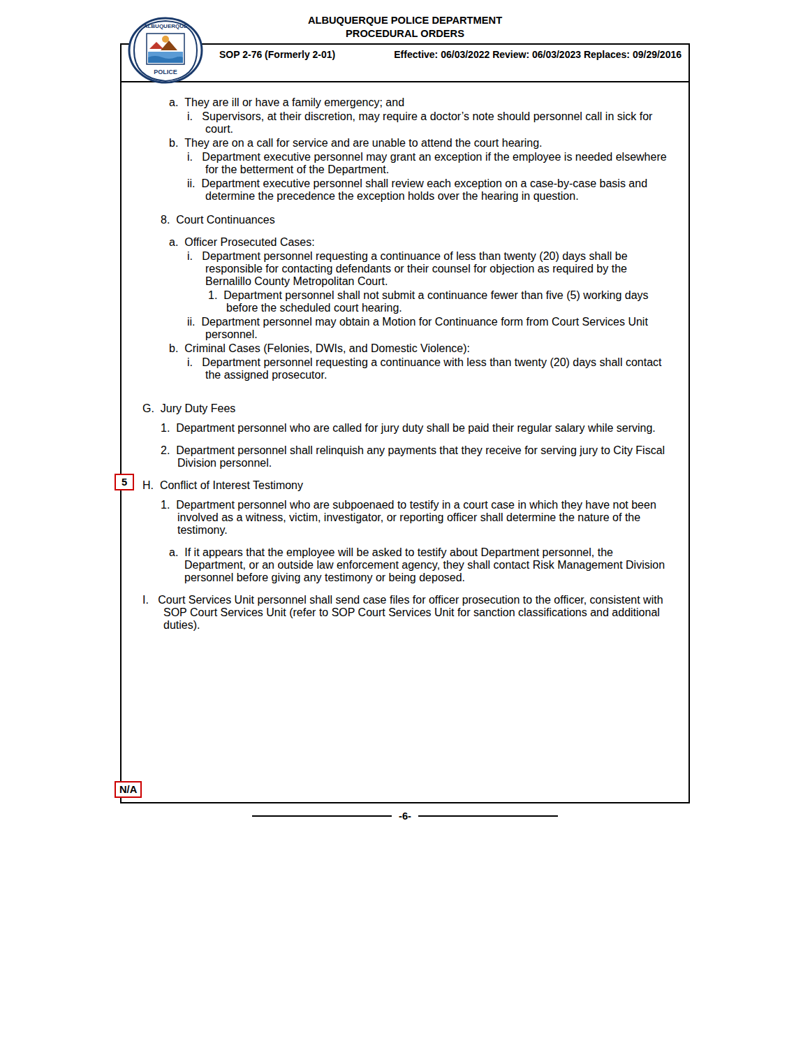ALBUQUERQUE POLICE DEPARTMENT
PROCEDURAL ORDERS
ALBUQUERQUE POLICE
SOP 2-76 (Formerly 2-01) Effective: 06/03/2022 Review: 06/03/2023 Replaces: 09/29/2016
a. They are ill or have a family emergency; and
i. Supervisors, at their discretion, may require a doctor’s note should personnel call in sick for court.
b. They are on a call for service and are unable to attend the court hearing.
i. Department executive personnel may grant an exception if the employee is needed elsewhere for the betterment of the Department.
ii. Department executive personnel shall review each exception on a case-by-case basis and determine the precedence the exception holds over the hearing in question.
8. Court Continuances
a. Officer Prosecuted Cases:
i. Department personnel requesting a continuance of less than twenty (20) days shall be responsible for contacting defendants or their counsel for objection as required by the Bernalillo County Metropolitan Court.
1. Department personnel shall not submit a continuance fewer than five (5) working days before the scheduled court hearing.
ii. Department personnel may obtain a Motion for Continuance form from Court Services Unit personnel.
b. Criminal Cases (Felonies, DWIs, and Domestic Violence):
i. Department personnel requesting a continuance with less than twenty (20) days shall contact the assigned prosecutor.
5
G. Jury Duty Fees
1. Department personnel who are called for jury duty shall be paid their regular salary while serving.
2. Department personnel shall relinquish any payments that they receive for serving jury to City Fiscal Division personnel.
H. Conflict of Interest Testimony
1. Department personnel who are subpoenaed to testify in a court case in which they have not been involved as a witness, victim, investigator, or reporting officer shall determine the nature of the testimony.
a. If it appears that the employee will be asked to testify about Department personnel, the Department, or an outside law enforcement agency, they shall contact Risk Management Division personnel before giving any testimony or being deposed.
N/A
I. Court Services Unit personnel shall send case files for officer prosecution to the officer, consistent with SOP Court Services Unit (refer to SOP Court Services Unit for sanction classifications and additional duties).
-6-